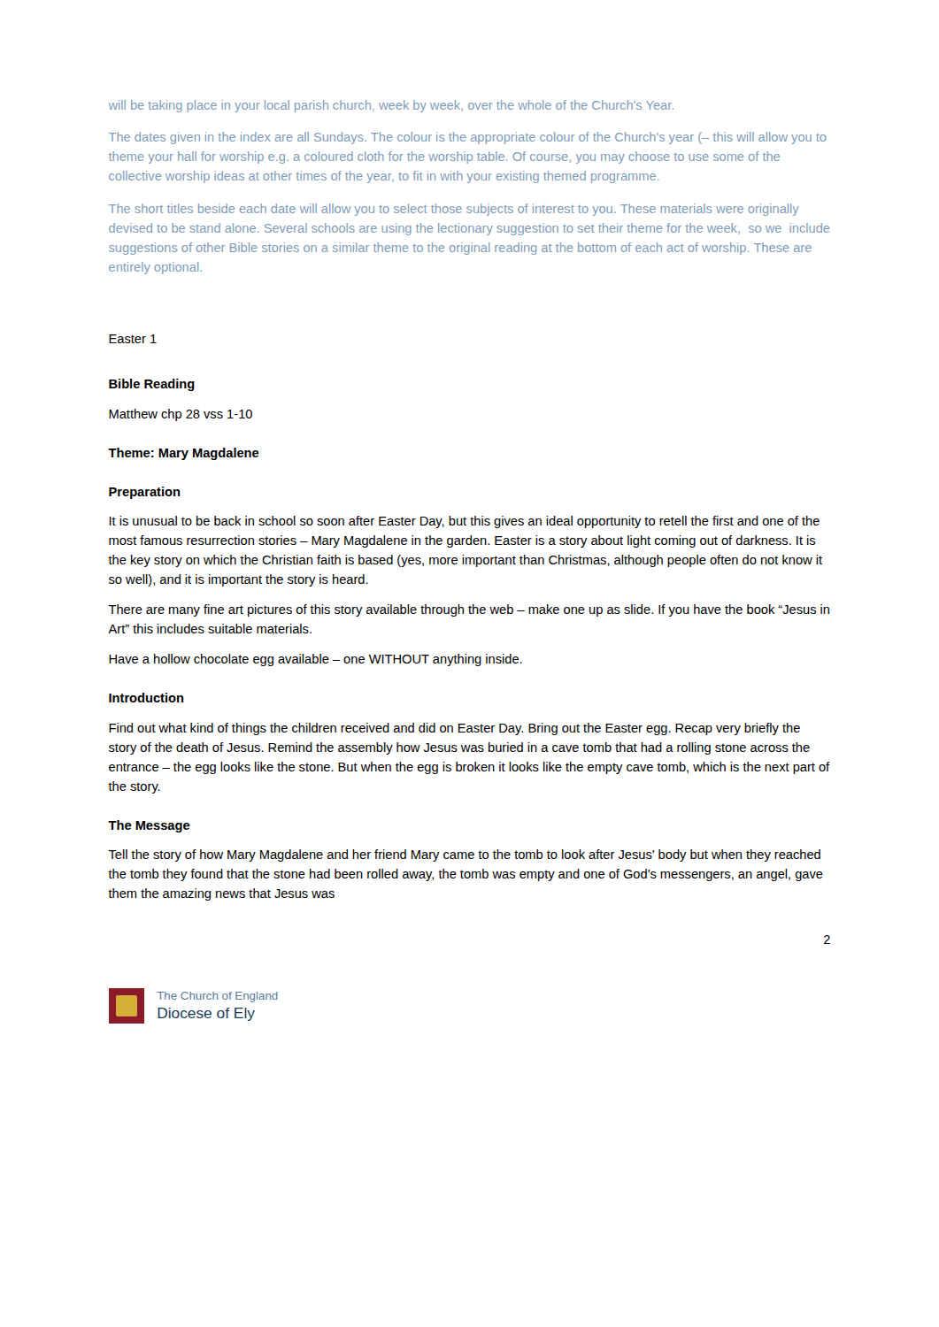will be taking place in your local parish church, week by week, over the whole of the Church's Year.
The dates given in the index are all Sundays. The colour is the appropriate colour of the Church's year (– this will allow you to theme your hall for worship e.g. a coloured cloth for the worship table. Of course, you may choose to use some of the collective worship ideas at other times of the year, to fit in with your existing themed programme.
The short titles beside each date will allow you to select those subjects of interest to you. These materials were originally devised to be stand alone. Several schools are using the lectionary suggestion to set their theme for the week, so we include suggestions of other Bible stories on a similar theme to the original reading at the bottom of each act of worship. These are entirely optional.
Easter 1
Bible Reading
Matthew chp 28 vss 1-10
Theme: Mary Magdalene
Preparation
It is unusual to be back in school so soon after Easter Day, but this gives an ideal opportunity to retell the first and one of the most famous resurrection stories – Mary Magdalene in the garden. Easter is a story about light coming out of darkness. It is the key story on which the Christian faith is based (yes, more important than Christmas, although people often do not know it so well), and it is important the story is heard.
There are many fine art pictures of this story available through the web – make one up as slide. If you have the book “Jesus in Art” this includes suitable materials.
Have a hollow chocolate egg available – one WITHOUT anything inside.
Introduction
Find out what kind of things the children received and did on Easter Day. Bring out the Easter egg. Recap very briefly the story of the death of Jesus. Remind the assembly how Jesus was buried in a cave tomb that had a rolling stone across the entrance – the egg looks like the stone. But when the egg is broken it looks like the empty cave tomb, which is the next part of the story.
The Message
Tell the story of how Mary Magdalene and her friend Mary came to the tomb to look after Jesus' body but when they reached the tomb they found that the stone had been rolled away, the tomb was empty and one of God's messengers, an angel, gave them the amazing news that Jesus was
2
The Church of England
Diocese of Ely